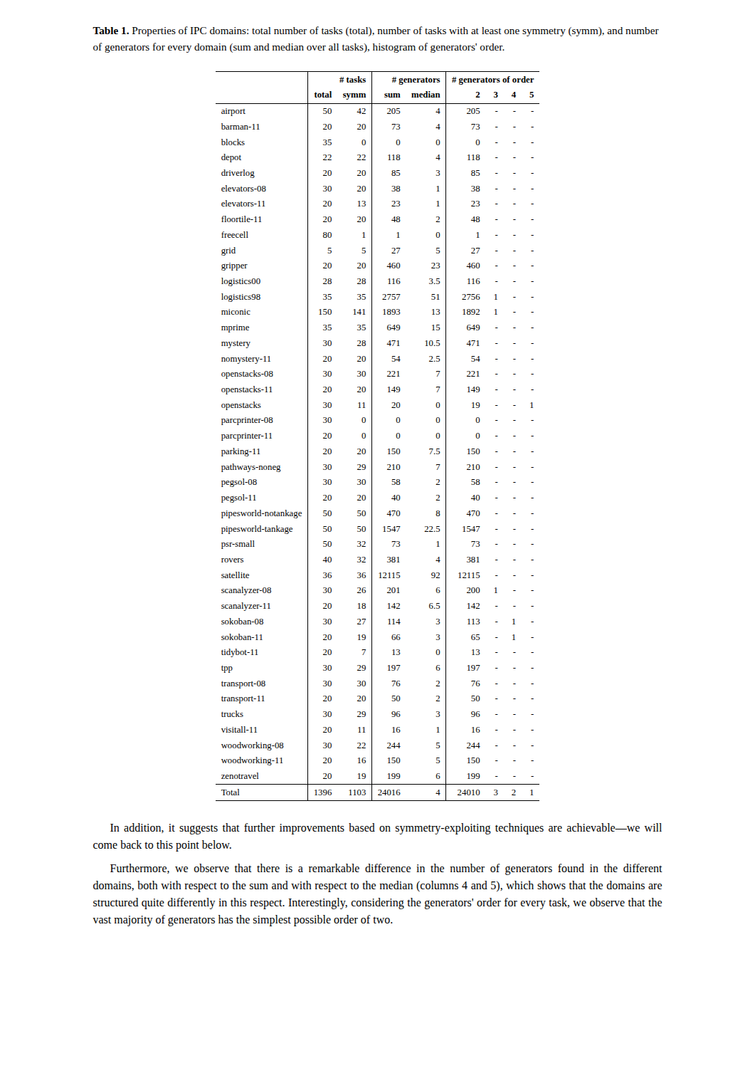Table 1. Properties of IPC domains: total number of tasks (total), number of tasks with at least one symmetry (symm), and number of generators for every domain (sum and median over all tasks), histogram of generators' order.
| | # tasks | # generators | # generators of order |
| --- | --- | --- | --- |
| | total | symm | sum | median | 2 | 3 | 4 | 5 |
| airport | 50 | 42 | 205 | 4 | 205 | - | - | - |
| barman-11 | 20 | 20 | 73 | 4 | 73 | - | - | - |
| blocks | 35 | 0 | 0 | 0 | 0 | - | - | - |
| depot | 22 | 22 | 118 | 4 | 118 | - | - | - |
| driverlog | 20 | 20 | 85 | 3 | 85 | - | - | - |
| elevators-08 | 30 | 20 | 38 | 1 | 38 | - | - | - |
| elevators-11 | 20 | 13 | 23 | 1 | 23 | - | - | - |
| floortile-11 | 20 | 20 | 48 | 2 | 48 | - | - | - |
| freecell | 80 | 1 | 1 | 0 | 1 | - | - | - |
| grid | 5 | 5 | 27 | 5 | 27 | - | - | - |
| gripper | 20 | 20 | 460 | 23 | 460 | - | - | - |
| logistics00 | 28 | 28 | 116 | 3.5 | 116 | - | - | - |
| logistics98 | 35 | 35 | 2757 | 51 | 2756 | 1 | - | - |
| miconic | 150 | 141 | 1893 | 13 | 1892 | 1 | - | - |
| mprime | 35 | 35 | 649 | 15 | 649 | - | - | - |
| mystery | 30 | 28 | 471 | 10.5 | 471 | - | - | - |
| nomystery-11 | 20 | 20 | 54 | 2.5 | 54 | - | - | - |
| openstacks-08 | 30 | 30 | 221 | 7 | 221 | - | - | - |
| openstacks-11 | 20 | 20 | 149 | 7 | 149 | - | - | - |
| openstacks | 30 | 11 | 20 | 0 | 19 | - | - | 1 |
| parcprinter-08 | 30 | 0 | 0 | 0 | 0 | - | - | - |
| parcprinter-11 | 20 | 0 | 0 | 0 | 0 | - | - | - |
| parking-11 | 20 | 20 | 150 | 7.5 | 150 | - | - | - |
| pathways-noneg | 30 | 29 | 210 | 7 | 210 | - | - | - |
| pegsol-08 | 30 | 30 | 58 | 2 | 58 | - | - | - |
| pegsol-11 | 20 | 20 | 40 | 2 | 40 | - | - | - |
| pipesworld-notankage | 50 | 50 | 470 | 8 | 470 | - | - | - |
| pipesworld-tankage | 50 | 50 | 1547 | 22.5 | 1547 | - | - | - |
| psr-small | 50 | 32 | 73 | 1 | 73 | - | - | - |
| rovers | 40 | 32 | 381 | 4 | 381 | - | - | - |
| satellite | 36 | 36 | 12115 | 92 | 12115 | - | - | - |
| scanalyzer-08 | 30 | 26 | 201 | 6 | 200 | 1 | - | - |
| scanalyzer-11 | 20 | 18 | 142 | 6.5 | 142 | - | - | - |
| sokoban-08 | 30 | 27 | 114 | 3 | 113 | - | 1 | - |
| sokoban-11 | 20 | 19 | 66 | 3 | 65 | - | 1 | - |
| tidybot-11 | 20 | 7 | 13 | 0 | 13 | - | - | - |
| tpp | 30 | 29 | 197 | 6 | 197 | - | - | - |
| transport-08 | 30 | 30 | 76 | 2 | 76 | - | - | - |
| transport-11 | 20 | 20 | 50 | 2 | 50 | - | - | - |
| trucks | 30 | 29 | 96 | 3 | 96 | - | - | - |
| visitall-11 | 20 | 11 | 16 | 1 | 16 | - | - | - |
| woodworking-08 | 30 | 22 | 244 | 5 | 244 | - | - | - |
| woodworking-11 | 20 | 16 | 150 | 5 | 150 | - | - | - |
| zenotravel | 20 | 19 | 199 | 6 | 199 | - | - | - |
| Total | 1396 | 1103 | 24016 | 4 | 24010 | 3 | 2 | 1 |
In addition, it suggests that further improvements based on symmetry-exploiting techniques are achievable—we will come back to this point below.
Furthermore, we observe that there is a remarkable difference in the number of generators found in the different domains, both with respect to the sum and with respect to the median (columns 4 and 5), which shows that the domains are structured quite differently in this respect. Interestingly, considering the generators' order for every task, we observe that the vast majority of generators has the simplest possible order of two.